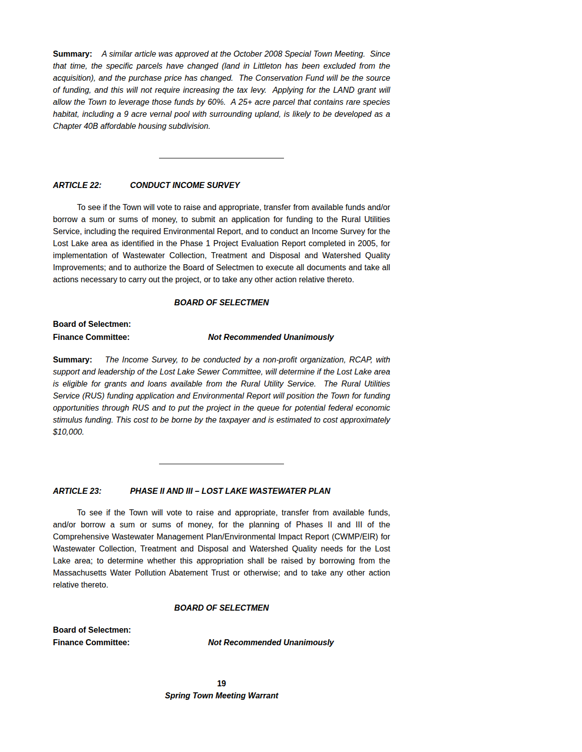Summary: A similar article was approved at the October 2008 Special Town Meeting. Since that time, the specific parcels have changed (land in Littleton has been excluded from the acquisition), and the purchase price has changed. The Conservation Fund will be the source of funding, and this will not require increasing the tax levy. Applying for the LAND grant will allow the Town to leverage those funds by 60%. A 25+ acre parcel that contains rare species habitat, including a 9 acre vernal pool with surrounding upland, is likely to be developed as a Chapter 40B affordable housing subdivision.
ARTICLE 22: CONDUCT INCOME SURVEY
To see if the Town will vote to raise and appropriate, transfer from available funds and/or borrow a sum or sums of money, to submit an application for funding to the Rural Utilities Service, including the required Environmental Report, and to conduct an Income Survey for the Lost Lake area as identified in the Phase 1 Project Evaluation Report completed in 2005, for implementation of Wastewater Collection, Treatment and Disposal and Watershed Quality Improvements; and to authorize the Board of Selectmen to execute all documents and take all actions necessary to carry out the project, or to take any other action relative thereto.
BOARD OF SELECTMEN
| Board of Selectmen: | |
| Finance Committee: | Not Recommended Unanimously |
Summary: The Income Survey, to be conducted by a non-profit organization, RCAP, with support and leadership of the Lost Lake Sewer Committee, will determine if the Lost Lake area is eligible for grants and loans available from the Rural Utility Service. The Rural Utilities Service (RUS) funding application and Environmental Report will position the Town for funding opportunities through RUS and to put the project in the queue for potential federal economic stimulus funding. This cost to be borne by the taxpayer and is estimated to cost approximately $10,000.
ARTICLE 23: PHASE II AND III – LOST LAKE WASTEWATER PLAN
To see if the Town will vote to raise and appropriate, transfer from available funds, and/or borrow a sum or sums of money, for the planning of Phases II and III of the Comprehensive Wastewater Management Plan/Environmental Impact Report (CWMP/EIR) for Wastewater Collection, Treatment and Disposal and Watershed Quality needs for the Lost Lake area; to determine whether this appropriation shall be raised by borrowing from the Massachusetts Water Pollution Abatement Trust or otherwise; and to take any other action relative thereto.
BOARD OF SELECTMEN
| Board of Selectmen: | |
| Finance Committee: | Not Recommended Unanimously |
19
Spring Town Meeting Warrant